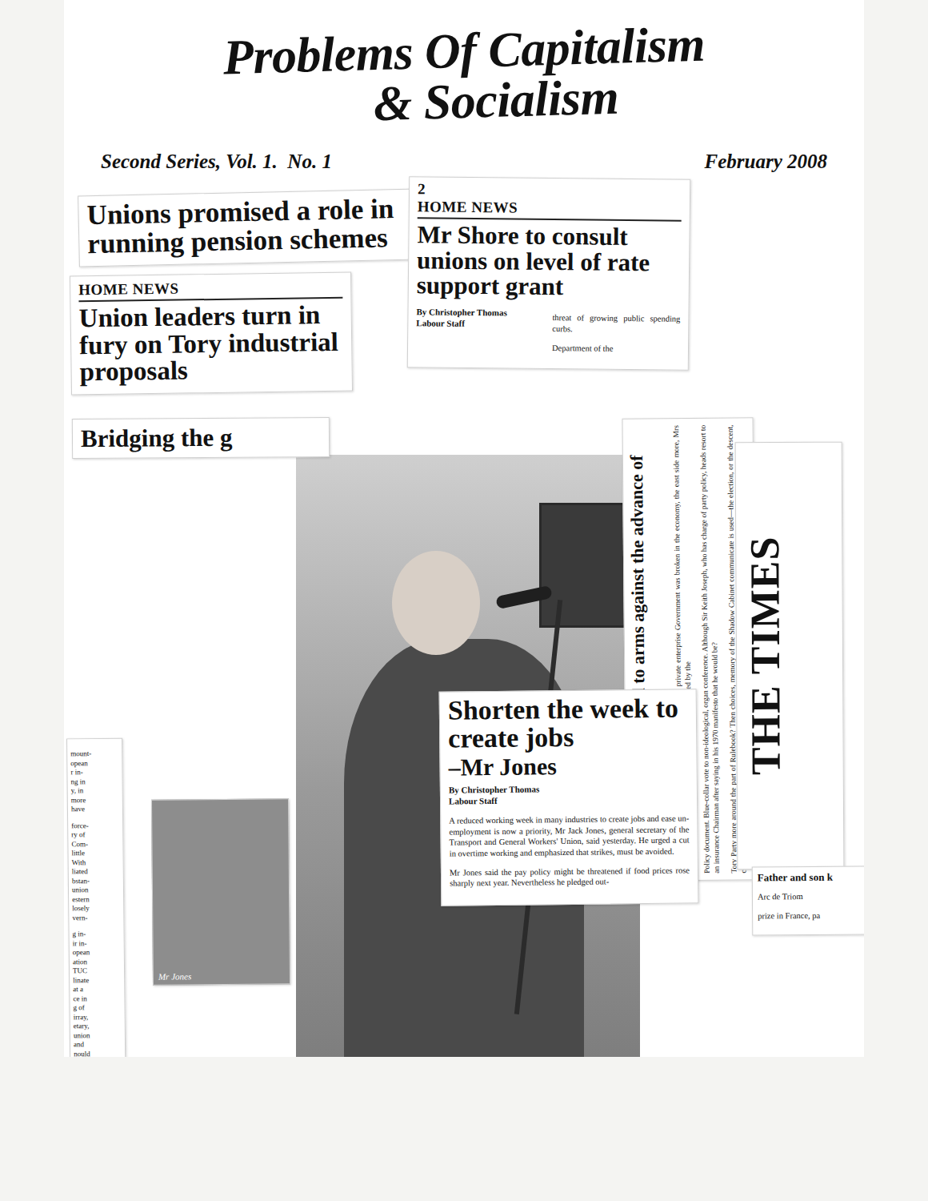Problems Of Capitalism & Socialism
Second Series, Vol. 1. No. 1 February 2008
Mr Jones addressing a meeting.
Unions promised a role in running pension schemes
2
HOME NEWS
Mr Shore to consult unions on level of rate support grant
By Christopher Thomas
Labour Staff
threat of growing public spending curbs.
Department of the
HOME NEWS
Union leaders turn in fury on Tory industrial proposals
Bridging the g
Shorten the week to create jobs
–Mr Jones
By Christopher Thomas
Labour Staff
A reduced working week in many industries to create jobs and ease unemployment is now a priority, Mr Jack Jones, general secretary of the Transport and General Workers' Union, said yesterday. He urged a cut in overtime working and emphasized that strikes, must be avoided.
Mr Jones said the pay policy might be threatened if food prices rose sharply next year. Nevertheless he pledged out-
Conservatives sound call to arms against the advance of socialism
crumbling; let the stand. Believing that the Labour and the private enterprise Government was broken in the economy, the east side more, Mrs Thatcher and the Shadow Cabinet published over the approved by the
Policy document. Blue-collar vote to non-ideological, organ conference. Although Sir Keith Joseph, who has charge of party policy, heads resort to an insurance Chairman after saying in his 1970 manifesto that he would be?
Tory Party more around the part of Rulebook? Then choices, memory of the Shadow Cabinet communicate is used—the election, or the descent, called the associate who Thatcher and the vote
THE TIMES
Father and son k
Arc de Triom
prize in France, pa
imports 1:1
BI and
THE T
Conservatives sound call t
mount-
opean
r in-
ng in
y, in
more
have
force-
ry of
Com-
little
With
liated
bstan-
union
estern
losely
vern-
g in-
ir in-
opean
ation
TUC
linate
at a
ce in
g of
irray,
etary,
union
and
nould
TUC,
erally
ys in
ience
ectly
esen-
ons :
on in
the
es to
their
and
the
came
ch in
Mr Jones
Mr Jones
a tenden
the socia
on on